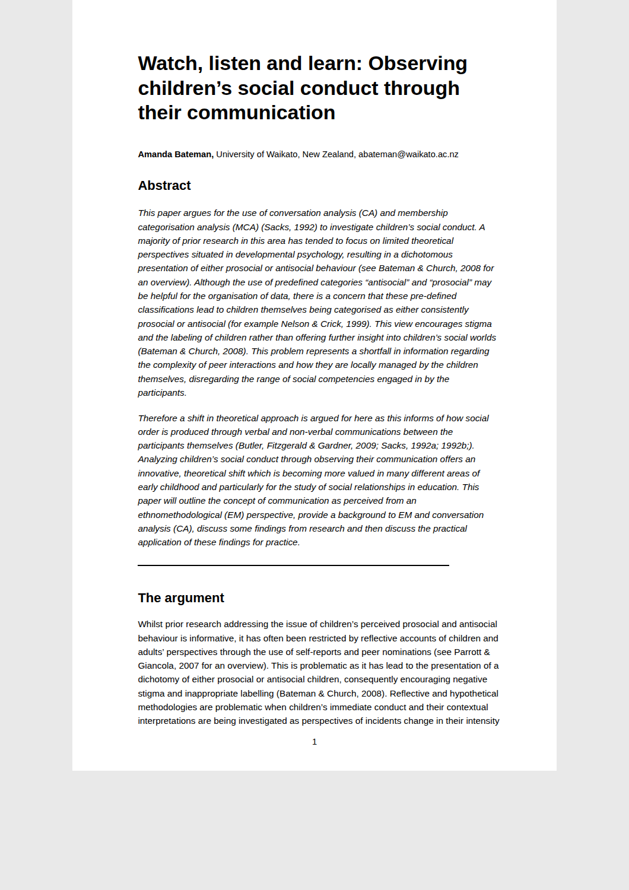Watch, listen and learn: Observing children’s social conduct through their communication
Amanda Bateman, University of Waikato, New Zealand, abateman@waikato.ac.nz
Abstract
This paper argues for the use of conversation analysis (CA) and membership categorisation analysis (MCA) (Sacks, 1992) to investigate children’s social conduct. A majority of prior research in this area has tended to focus on limited theoretical perspectives situated in developmental psychology, resulting in a dichotomous presentation of either prosocial or antisocial behaviour (see Bateman & Church, 2008 for an overview). Although the use of predefined categories “antisocial” and “prosocial” may be helpful for the organisation of data, there is a concern that these pre-defined classifications lead to children themselves being categorised as either consistently prosocial or antisocial (for example Nelson & Crick, 1999). This view encourages stigma and the labeling of children rather than offering further insight into children’s social worlds (Bateman & Church, 2008). This problem represents a shortfall in information regarding the complexity of peer interactions and how they are locally managed by the children themselves, disregarding the range of social competencies engaged in by the participants.
Therefore a shift in theoretical approach is argued for here as this informs of how social order is produced through verbal and non-verbal communications between the participants themselves (Butler, Fitzgerald & Gardner, 2009; Sacks, 1992a; 1992b;). Analyzing children’s social conduct through observing their communication offers an innovative, theoretical shift which is becoming more valued in many different areas of early childhood and particularly for the study of social relationships in education. This paper will outline the concept of communication as perceived from an ethnomethodological (EM) perspective, provide a background to EM and conversation analysis (CA), discuss some findings from research and then discuss the practical application of these findings for practice.
The argument
Whilst prior research addressing the issue of children’s perceived prosocial and antisocial behaviour is informative, it has often been restricted by reflective accounts of children and adults’ perspectives through the use of self-reports and peer nominations (see Parrott & Giancola, 2007 for an overview). This is problematic as it has lead to the presentation of a dichotomy of either prosocial or antisocial children, consequently encouraging negative stigma and inappropriate labelling (Bateman & Church, 2008). Reflective and hypothetical methodologies are problematic when children’s immediate conduct and their contextual interpretations are being investigated as perspectives of incidents change in their intensity
1